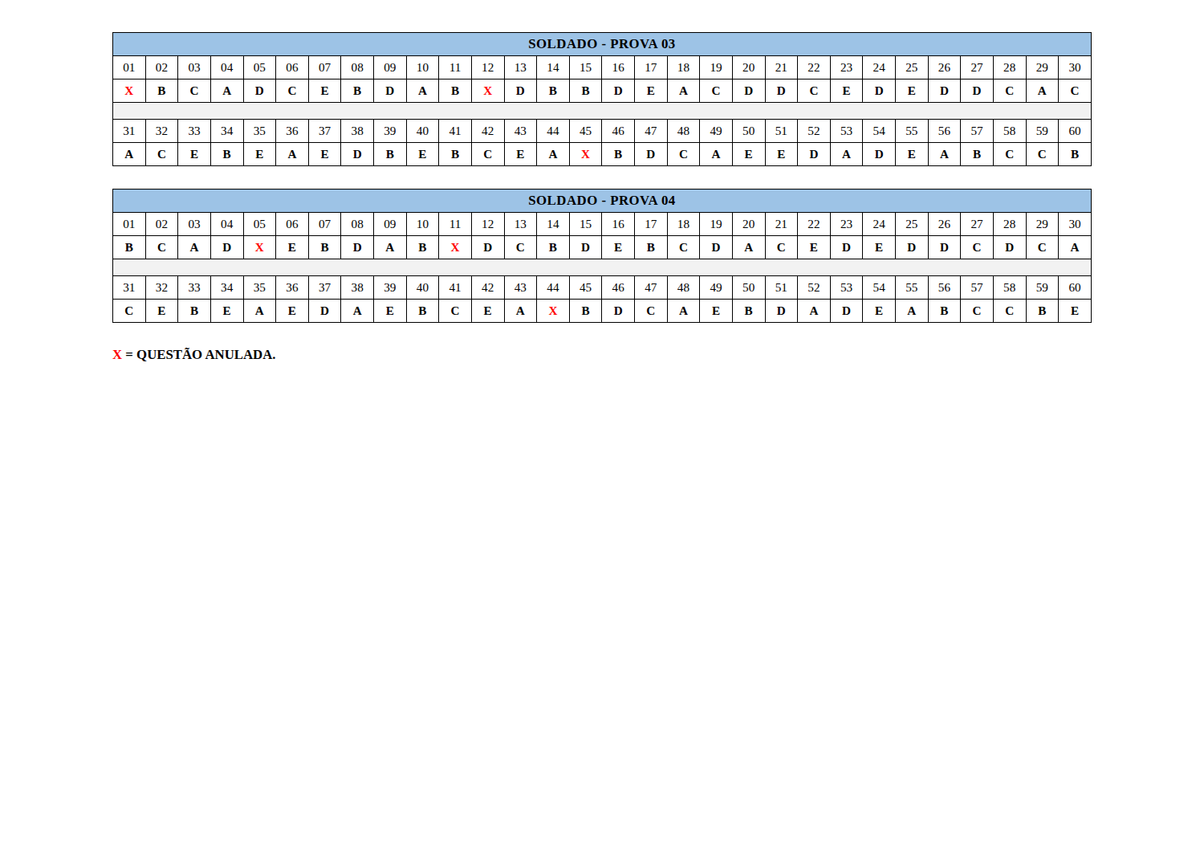SOLDADO - PROVA 03
| 01 | 02 | 03 | 04 | 05 | 06 | 07 | 08 | 09 | 10 | 11 | 12 | 13 | 14 | 15 | 16 | 17 | 18 | 19 | 20 | 21 | 22 | 23 | 24 | 25 | 26 | 27 | 28 | 29 | 30 |
| X | B | C | A | D | C | E | B | D | A | B | X | D | B | B | D | E | A | C | D | D | C | E | D | E | D | D | C | A | C |
| 31 | 32 | 33 | 34 | 35 | 36 | 37 | 38 | 39 | 40 | 41 | 42 | 43 | 44 | 45 | 46 | 47 | 48 | 49 | 50 | 51 | 52 | 53 | 54 | 55 | 56 | 57 | 58 | 59 | 60 |
| A | C | E | B | E | A | E | D | B | E | B | C | E | A | X | B | D | C | A | E | E | D | A | D | E | A | B | C | C | B |
SOLDADO - PROVA 04
| 01 | 02 | 03 | 04 | 05 | 06 | 07 | 08 | 09 | 10 | 11 | 12 | 13 | 14 | 15 | 16 | 17 | 18 | 19 | 20 | 21 | 22 | 23 | 24 | 25 | 26 | 27 | 28 | 29 | 30 |
| B | C | A | D | X | E | B | D | A | B | X | D | C | B | D | E | B | C | D | A | C | E | D | E | D | D | C | D | C | A |
| 31 | 32 | 33 | 34 | 35 | 36 | 37 | 38 | 39 | 40 | 41 | 42 | 43 | 44 | 45 | 46 | 47 | 48 | 49 | 50 | 51 | 52 | 53 | 54 | 55 | 56 | 57 | 58 | 59 | 60 |
| C | E | B | E | A | E | D | A | E | B | C | E | A | X | B | D | C | A | E | B | D | A | D | E | A | B | C | C | B | E |
X = QUESTÃO ANULADA.